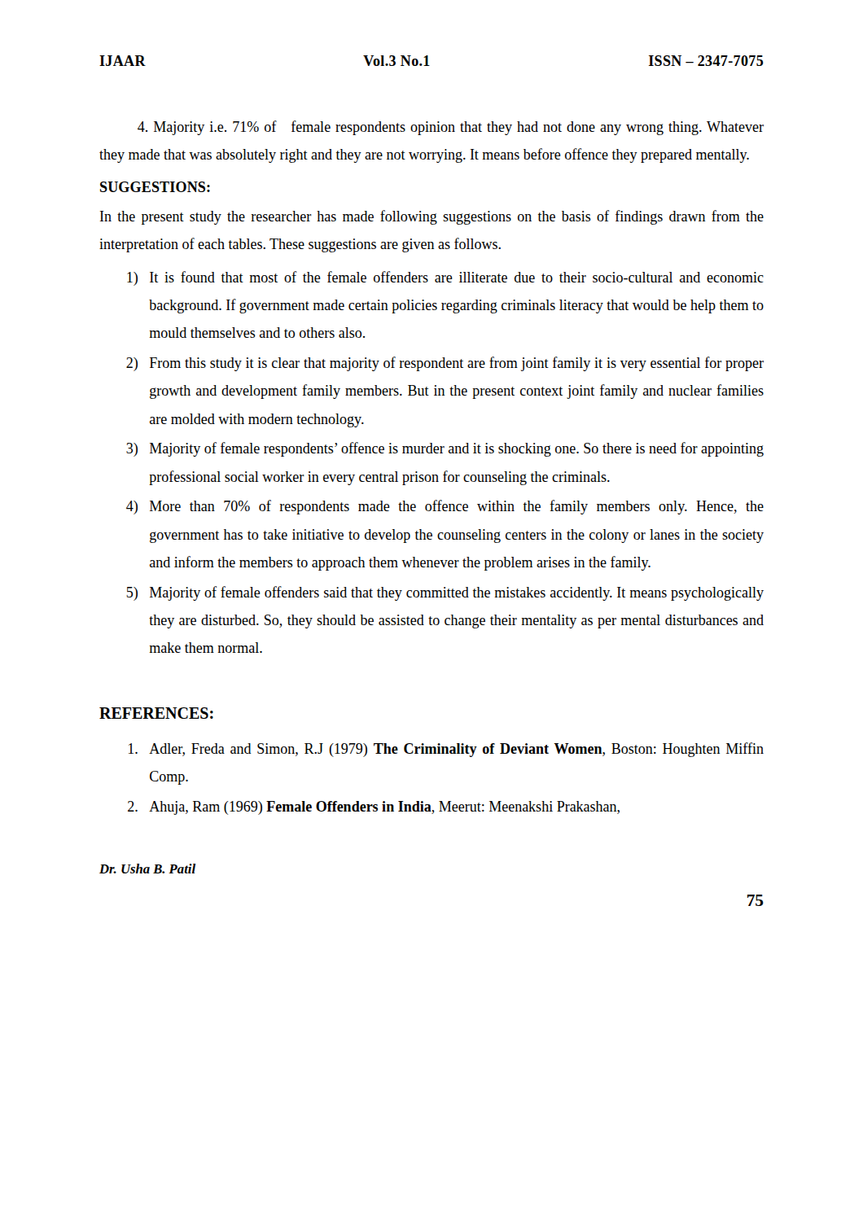IJAAR Vol.3 No.1 ISSN – 2347-7075
4. Majority i.e. 71% of female respondents opinion that they had not done any wrong thing. Whatever they made that was absolutely right and they are not worrying. It means before offence they prepared mentally.
SUGGESTIONS:
In the present study the researcher has made following suggestions on the basis of findings drawn from the interpretation of each tables. These suggestions are given as follows.
It is found that most of the female offenders are illiterate due to their socio-cultural and economic background. If government made certain policies regarding criminals literacy that would be help them to mould themselves and to others also.
From this study it is clear that majority of respondent are from joint family it is very essential for proper growth and development family members. But in the present context joint family and nuclear families are molded with modern technology.
Majority of female respondents’ offence is murder and it is shocking one. So there is need for appointing professional social worker in every central prison for counseling the criminals.
More than 70% of respondents made the offence within the family members only. Hence, the government has to take initiative to develop the counseling centers in the colony or lanes in the society and inform the members to approach them whenever the problem arises in the family.
Majority of female offenders said that they committed the mistakes accidently. It means psychologically they are disturbed. So, they should be assisted to change their mentality as per mental disturbances and make them normal.
REFERENCES:
Adler, Freda and Simon, R.J (1979) The Criminality of Deviant Women, Boston: Houghten Miffin Comp.
Ahuja, Ram (1969) Female Offenders in India, Meerut: Meenakshi Prakashan,
Dr. Usha B. Patil
75